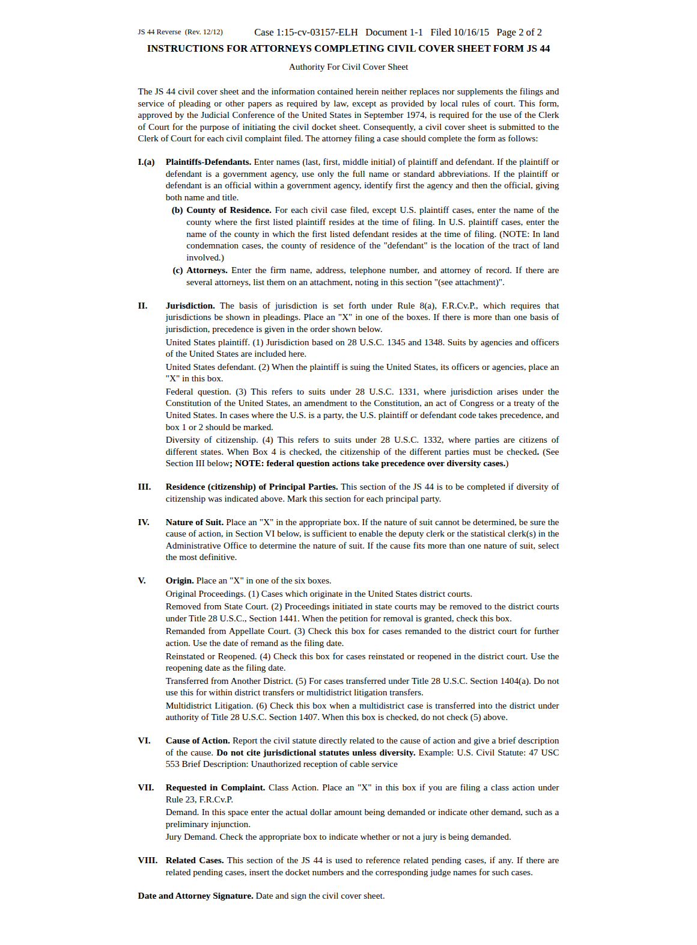JS 44 Reverse (Rev. 12/12)
Case 1:15-cv-03157-ELH Document 1-1 Filed 10/16/15 Page 2 of 2
INSTRUCTIONS FOR ATTORNEYS COMPLETING CIVIL COVER SHEET FORM JS 44
Authority For Civil Cover Sheet
The JS 44 civil cover sheet and the information contained herein neither replaces nor supplements the filings and service of pleading or other papers as required by law, except as provided by local rules of court. This form, approved by the Judicial Conference of the United States in September 1974, is required for the use of the Clerk of Court for the purpose of initiating the civil docket sheet. Consequently, a civil cover sheet is submitted to the Clerk of Court for each civil complaint filed. The attorney filing a case should complete the form as follows:
I.(a)
Plaintiffs-Defendants. Enter names (last, first, middle initial) of plaintiff and defendant. If the plaintiff or defendant is a government agency, use only the full name or standard abbreviations. If the plaintiff or defendant is an official within a government agency, identify first the agency and then the official, giving both name and title.
(b)
County of Residence. For each civil case filed, except U.S. plaintiff cases, enter the name of the county where the first listed plaintiff resides at the time of filing. In U.S. plaintiff cases, enter the name of the county in which the first listed defendant resides at the time of filing. (NOTE: In land condemnation cases, the county of residence of the "defendant" is the location of the tract of land involved.)
(c)
Attorneys. Enter the firm name, address, telephone number, and attorney of record. If there are several attorneys, list them on an attachment, noting in this section "(see attachment)".
II.
Jurisdiction. The basis of jurisdiction is set forth under Rule 8(a), F.R.Cv.P., which requires that jurisdictions be shown in pleadings. Place an "X" in one of the boxes. If there is more than one basis of jurisdiction, precedence is given in the order shown below.
United States plaintiff. (1) Jurisdiction based on 28 U.S.C. 1345 and 1348. Suits by agencies and officers of the United States are included here.
United States defendant. (2) When the plaintiff is suing the United States, its officers or agencies, place an "X" in this box.
Federal question. (3) This refers to suits under 28 U.S.C. 1331, where jurisdiction arises under the Constitution of the United States, an amendment to the Constitution, an act of Congress or a treaty of the United States. In cases where the U.S. is a party, the U.S. plaintiff or defendant code takes precedence, and box 1 or 2 should be marked.
Diversity of citizenship. (4) This refers to suits under 28 U.S.C. 1332, where parties are citizens of different states. When Box 4 is checked, the citizenship of the different parties must be checked. (See Section III below; NOTE: federal question actions take precedence over diversity cases.)
III.
Residence (citizenship) of Principal Parties. This section of the JS 44 is to be completed if diversity of citizenship was indicated above. Mark this section for each principal party.
IV.
Nature of Suit. Place an "X" in the appropriate box. If the nature of suit cannot be determined, be sure the cause of action, in Section VI below, is sufficient to enable the deputy clerk or the statistical clerk(s) in the Administrative Office to determine the nature of suit. If the cause fits more than one nature of suit, select the most definitive.
V.
Origin. Place an "X" in one of the six boxes.
Original Proceedings. (1) Cases which originate in the United States district courts.
Removed from State Court. (2) Proceedings initiated in state courts may be removed to the district courts under Title 28 U.S.C., Section 1441. When the petition for removal is granted, check this box.
Remanded from Appellate Court. (3) Check this box for cases remanded to the district court for further action. Use the date of remand as the filing date.
Reinstated or Reopened. (4) Check this box for cases reinstated or reopened in the district court. Use the reopening date as the filing date.
Transferred from Another District. (5) For cases transferred under Title 28 U.S.C. Section 1404(a). Do not use this for within district transfers or multidistrict litigation transfers.
Multidistrict Litigation. (6) Check this box when a multidistrict case is transferred into the district under authority of Title 28 U.S.C. Section 1407. When this box is checked, do not check (5) above.
VI.
Cause of Action. Report the civil statute directly related to the cause of action and give a brief description of the cause. Do not cite jurisdictional statutes unless diversity. Example: U.S. Civil Statute: 47 USC 553 Brief Description: Unauthorized reception of cable service
VII.
Requested in Complaint. Class Action. Place an "X" in this box if you are filing a class action under Rule 23, F.R.Cv.P.
Demand. In this space enter the actual dollar amount being demanded or indicate other demand, such as a preliminary injunction.
Jury Demand. Check the appropriate box to indicate whether or not a jury is being demanded.
VIII.
Related Cases. This section of the JS 44 is used to reference related pending cases, if any. If there are related pending cases, insert the docket numbers and the corresponding judge names for such cases.
Date and Attorney Signature. Date and sign the civil cover sheet.